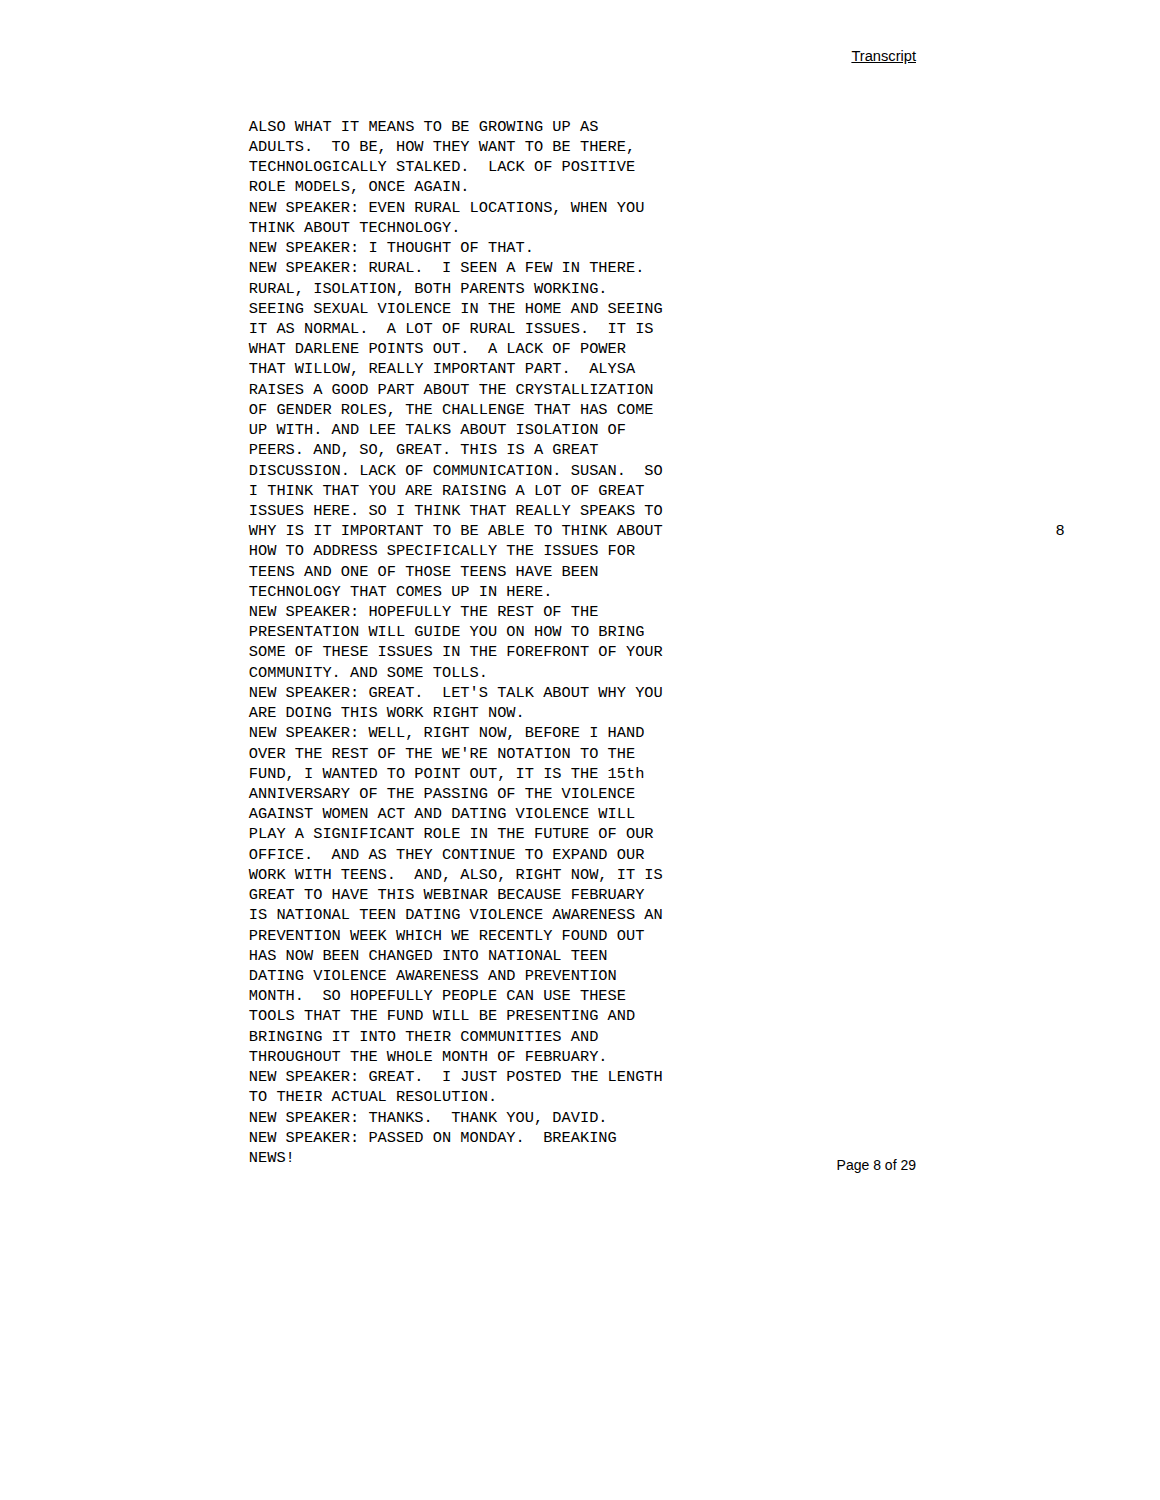Transcript
ALSO WHAT IT MEANS TO BE GROWING UP AS ADULTS. TO BE, HOW THEY WANT TO BE THERE, TECHNOLOGICALLY STALKED. LACK OF POSITIVE ROLE MODELS, ONCE AGAIN. NEW SPEAKER: EVEN RURAL LOCATIONS, WHEN YOU THINK ABOUT TECHNOLOGY. NEW SPEAKER: I THOUGHT OF THAT. NEW SPEAKER: RURAL. I SEEN A FEW IN THERE. RURAL, ISOLATION, BOTH PARENTS WORKING. SEEING SEXUAL VIOLENCE IN THE HOME AND SEEING IT AS NORMAL. A LOT OF RURAL ISSUES. IT IS WHAT DARLENE POINTS OUT. A LACK OF POWER THAT WILLOW, REALLY IMPORTANT PART. ALYSA RAISES A GOOD PART ABOUT THE CRYSTALLIZATION OF GENDER ROLES, THE CHALLENGE THAT HAS COME UP WITH. AND LEE TALKS ABOUT ISOLATION OF PEERS. AND, SO, GREAT. THIS IS A GREAT DISCUSSION. LACK OF COMMUNICATION. SUSAN. SO I THINK THAT YOU ARE RAISING A LOT OF GREAT ISSUES HERE. SO I THINK THAT REALLY SPEAKS TO WHY IS IT IMPORTANT TO BE ABLE TO THINK ABOUT8 HOW TO ADDRESS SPECIFICALLY THE ISSUES FOR TEENS AND ONE OF THOSE TEENS HAVE BEEN TECHNOLOGY THAT COMES UP IN HERE. NEW SPEAKER: HOPEFULLY THE REST OF THE PRESENTATION WILL GUIDE YOU ON HOW TO BRING SOME OF THESE ISSUES IN THE FOREFRONT OF YOUR COMMUNITY. AND SOME TOLLS. NEW SPEAKER: GREAT. LET'S TALK ABOUT WHY YOU ARE DOING THIS WORK RIGHT NOW. NEW SPEAKER: WELL, RIGHT NOW, BEFORE I HAND OVER THE REST OF THE WE'RE NOTATION TO THE FUND, I WANTED TO POINT OUT, IT IS THE 15th ANNIVERSARY OF THE PASSING OF THE VIOLENCE AGAINST WOMEN ACT AND DATING VIOLENCE WILL PLAY A SIGNIFICANT ROLE IN THE FUTURE OF OUR OFFICE. AND AS THEY CONTINUE TO EXPAND OUR WORK WITH TEENS. AND, ALSO, RIGHT NOW, IT IS GREAT TO HAVE THIS WEBINAR BECAUSE FEBRUARY IS NATIONAL TEEN DATING VIOLENCE AWARENESS AN PREVENTION WEEK WHICH WE RECENTLY FOUND OUT HAS NOW BEEN CHANGED INTO NATIONAL TEEN DATING VIOLENCE AWARENESS AND PREVENTION MONTH. SO HOPEFULLY PEOPLE CAN USE THESE TOOLS THAT THE FUND WILL BE PRESENTING AND BRINGING IT INTO THEIR COMMUNITIES AND THROUGHOUT THE WHOLE MONTH OF FEBRUARY. NEW SPEAKER: GREAT. I JUST POSTED THE LENGTH TO THEIR ACTUAL RESOLUTION. NEW SPEAKER: THANKS. THANK YOU, DAVID. NEW SPEAKER: PASSED ON MONDAY. BREAKING NEWS!
Page 8 of 29